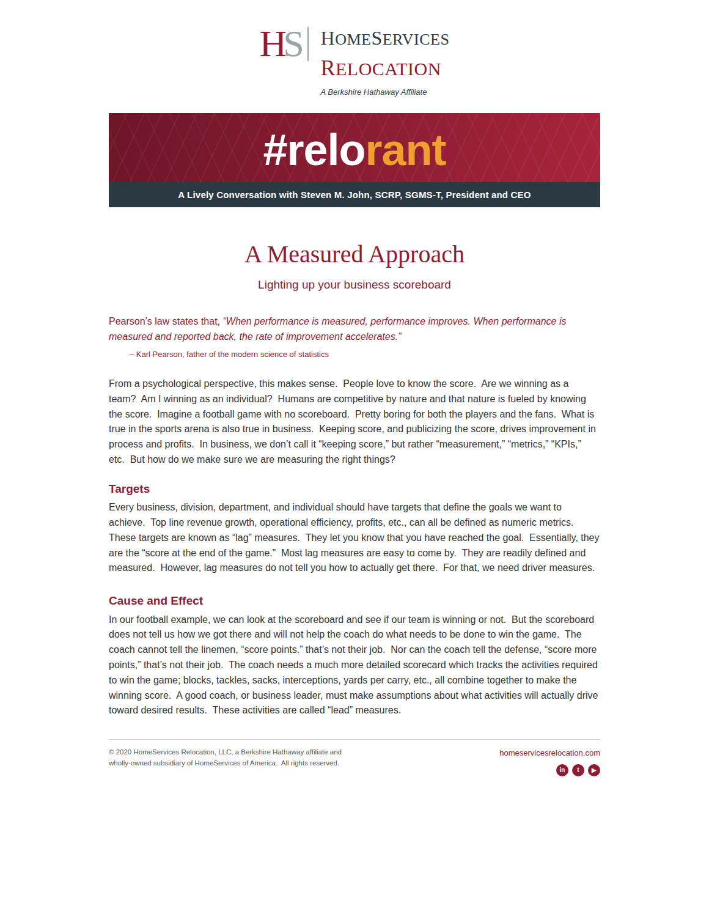HS
HOMESERVICES
RELOCATION
A Berkshire Hathaway Affiliate
#relo rant
A Lively Conversation with Steven M. John, SCRP, SGMS-T, President and CEO
A Measured Approach
Lighting up your business scoreboard
Pearson’s law states that, “When performance is measured, performance improves. When performance is measured and reported back, the rate of improvement accelerates.”
– Karl Pearson, father of the modern science of statistics
From a psychological perspective, this makes sense. People love to know the score. Are we winning as a team? Am I winning as an individual? Humans are competitive by nature and that nature is fueled by knowing the score. Imagine a football game with no scoreboard. Pretty boring for both the players and the fans. What is true in the sports arena is also true in business. Keeping score, and publicizing the score, drives improvement in process and profits. In business, we don’t call it “keeping score,” but rather “measurement,” “metrics,” “KPIs,” etc. But how do we make sure we are measuring the right things?
Targets
Every business, division, department, and individual should have targets that define the goals we want to achieve. Top line revenue growth, operational efficiency, profits, etc., can all be defined as numeric metrics. These targets are known as “lag” measures. They let you know that you have reached the goal. Essentially, they are the “score at the end of the game.” Most lag measures are easy to come by. They are readily defined and measured. However, lag measures do not tell you how to actually get there. For that, we need driver measures.
Cause and Effect
In our football example, we can look at the scoreboard and see if our team is winning or not. But the scoreboard does not tell us how we got there and will not help the coach do what needs to be done to win the game. The coach cannot tell the linemen, “score points.” that’s not their job. Nor can the coach tell the defense, “score more points,” that’s not their job. The coach needs a much more detailed scorecard which tracks the activities required to win the game; blocks, tackles, sacks, interceptions, yards per carry, etc., all combine together to make the winning score. A good coach, or business leader, must make assumptions about what activities will actually drive toward desired results. These activities are called “lead” measures.
© 2020 HomeServices Relocation, LLC, a Berkshire Hathaway affiliate and
wholly-owned subsidiary of HomeServices of America. All rights reserved.
homeservicesrelocation.com
in t ▶